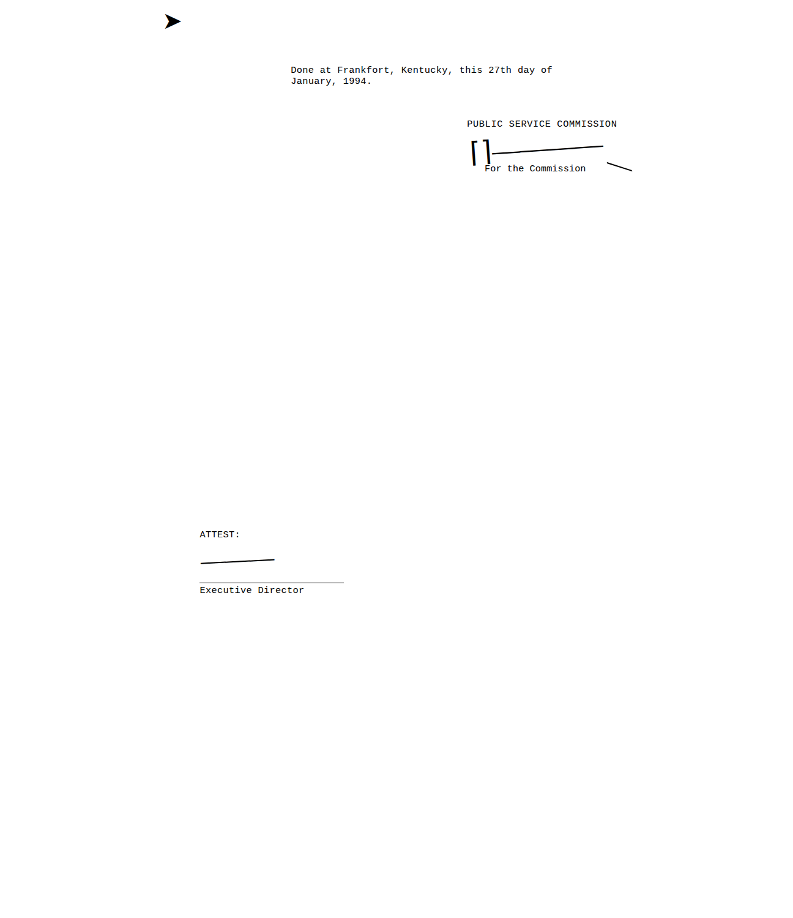➤
Done at Frankfort, Kentucky, this 27th day of January, 1994.
PUBLIC SERVICE COMMISSION
⌈⌉———— ⁄ For the Commission
ATTEST:
———
Executive Director